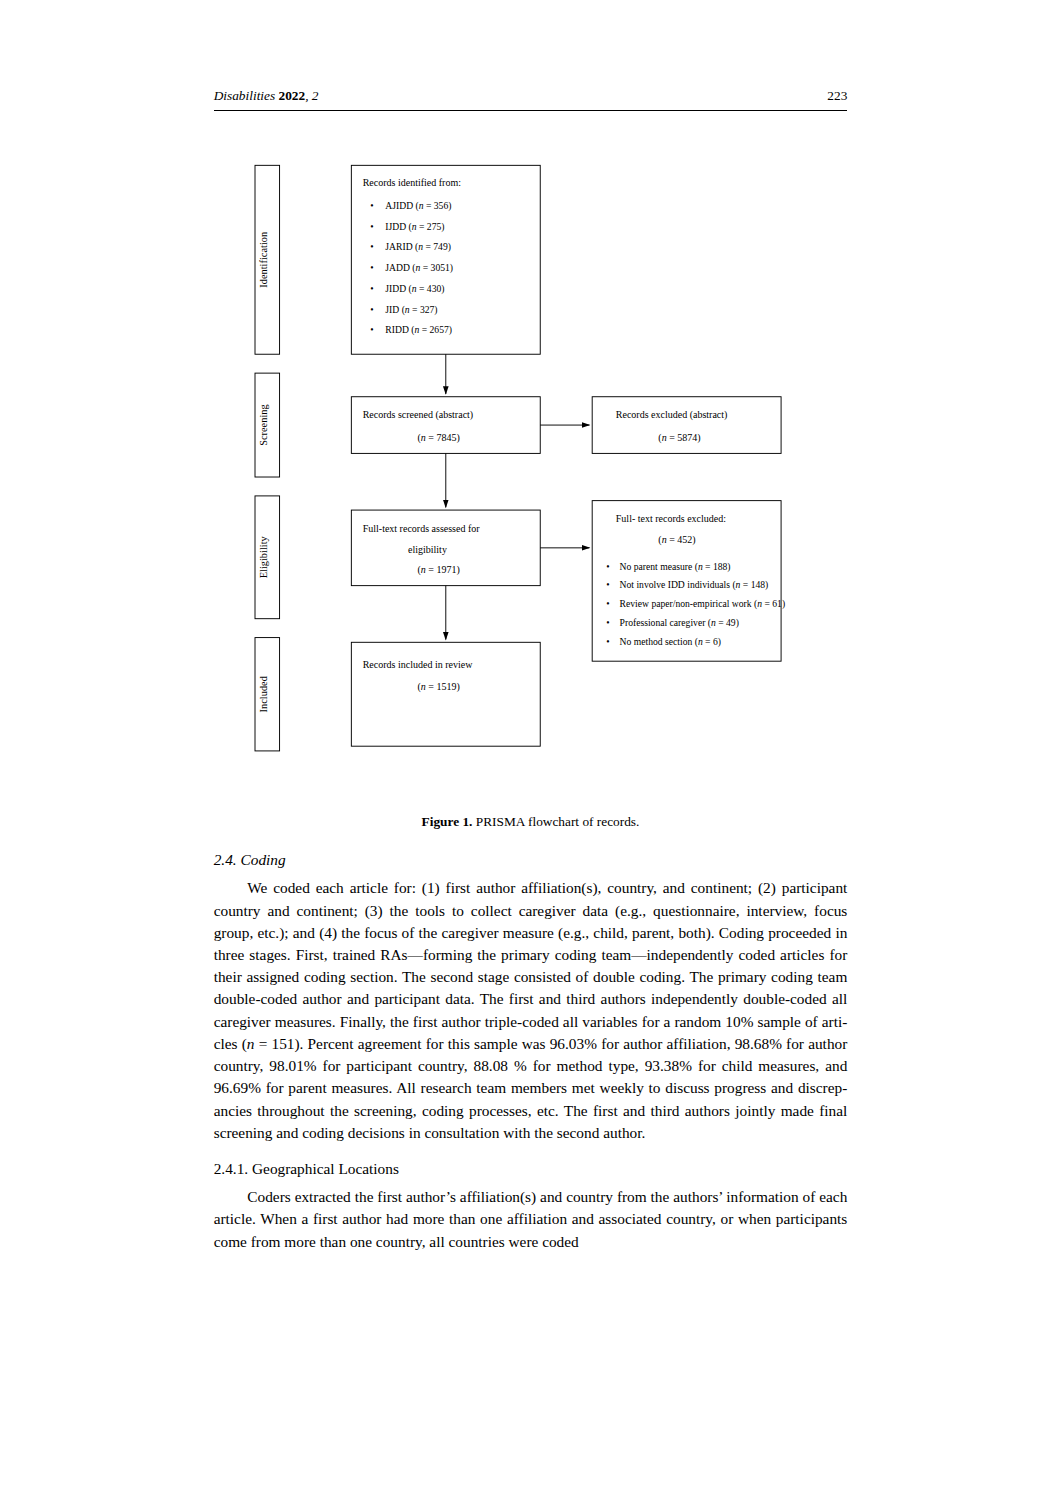Disabilities 2022, 2
223
Identification Screening Eligibility Included Records identified from: • AJIDD (n = 356) • IJDD (n = 275) • JARID (n = 749) • JADD (n = 3051) • JIDD (n = 430) • JID (n = 327) • RIDD (n = 2657) Records screened (abstract) (n = 7845) Records excluded (abstract) (n = 5874) Full-text records assessed for eligibility (n = 1971) Full- text records excluded: (n = 452) • No parent measure (n = 188) • Not involve IDD individuals (n = 148) • Review paper/non-empirical work (n = 61) • Professional caregiver (n = 49) • No method section (n = 6) Records included in review (n = 1519)
Figure 1. PRISMA flowchart of records.
2.4. Coding
We coded each article for: (1) first author affiliation(s), country, and continent; (2) participant country and continent; (3) the tools to collect caregiver data (e.g., questionnaire, interview, focus group, etc.); and (4) the focus of the caregiver measure (e.g., child, parent, both). Coding proceeded in three stages. First, trained RAs—forming the primary coding team—independently coded articles for their assigned coding section. The second stage consisted of double coding. The primary coding team double-coded author and participant data. The first and third authors independently double-coded all caregiver measures. Finally, the first author triple-coded all variables for a random 10% sample of articles (n = 151). Percent agreement for this sample was 96.03% for author affiliation, 98.68% for author country, 98.01% for participant country, 88.08 % for method type, 93.38% for child measures, and 96.69% for parent measures. All research team members met weekly to discuss progress and discrepancies throughout the screening, coding processes, etc. The first and third authors jointly made final screening and coding decisions in consultation with the second author.
2.4.1. Geographical Locations
Coders extracted the first author’s affiliation(s) and country from the authors’ information of each article. When a first author had more than one affiliation and associated country, or when participants come from more than one country, all countries were coded